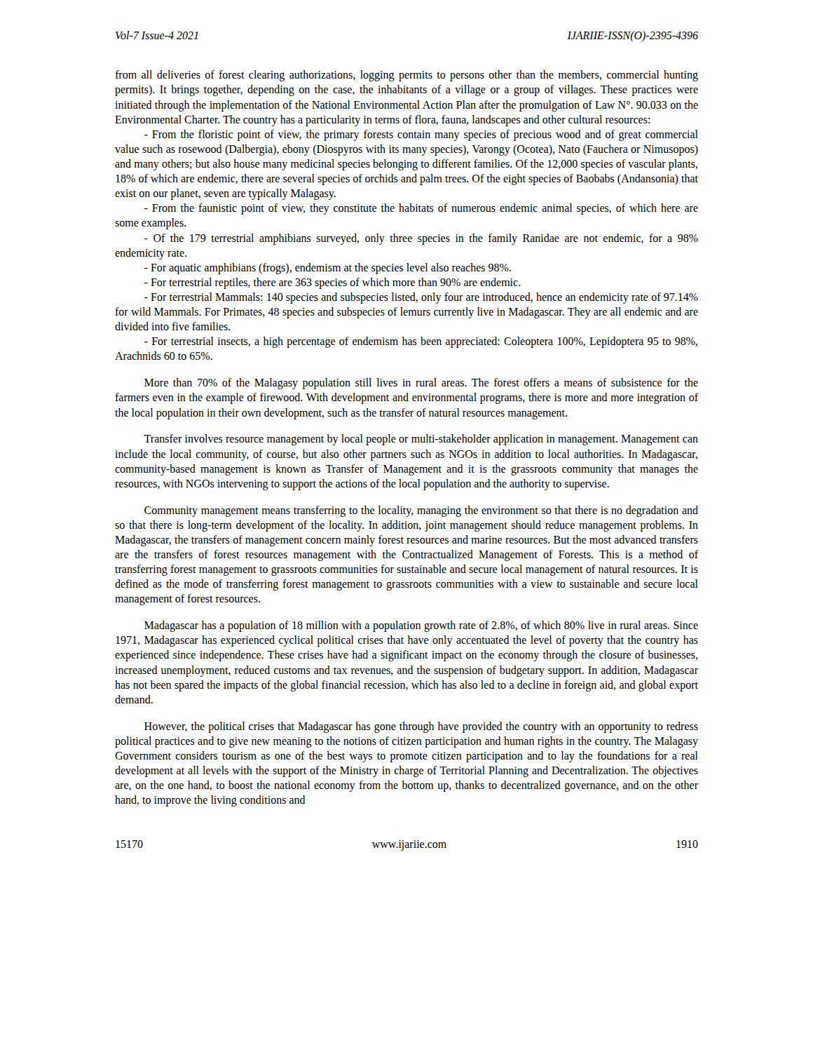Vol-7 Issue-4 2021
IJARIIE-ISSN(O)-2395-4396
from all deliveries of forest clearing authorizations, logging permits to persons other than the members, commercial hunting permits). It brings together, depending on the case, the inhabitants of a village or a group of villages. These practices were initiated through the implementation of the National Environmental Action Plan after the promulgation of Law N°. 90.033 on the Environmental Charter. The country has a particularity in terms of flora, fauna, landscapes and other cultural resources:
- From the floristic point of view, the primary forests contain many species of precious wood and of great commercial value such as rosewood (Dalbergia), ebony (Diospyros with its many species), Varongy (Ocotea), Nato (Fauchera or Nimusopos) and many others; but also house many medicinal species belonging to different families. Of the 12,000 species of vascular plants, 18% of which are endemic, there are several species of orchids and palm trees. Of the eight species of Baobabs (Andansonia) that exist on our planet, seven are typically Malagasy.
- From the faunistic point of view, they constitute the habitats of numerous endemic animal species, of which here are some examples.
- Of the 179 terrestrial amphibians surveyed, only three species in the family Ranidae are not endemic, for a 98% endemicity rate.
- For aquatic amphibians (frogs), endemism at the species level also reaches 98%.
- For terrestrial reptiles, there are 363 species of which more than 90% are endemic.
- For terrestrial Mammals: 140 species and subspecies listed, only four are introduced, hence an endemicity rate of 97.14% for wild Mammals. For Primates, 48 species and subspecies of lemurs currently live in Madagascar. They are all endemic and are divided into five families.
- For terrestrial insects, a high percentage of endemism has been appreciated: Coleoptera 100%, Lepidoptera 95 to 98%, Arachnids 60 to 65%.
More than 70% of the Malagasy population still lives in rural areas. The forest offers a means of subsistence for the farmers even in the example of firewood. With development and environmental programs, there is more and more integration of the local population in their own development, such as the transfer of natural resources management.
Transfer involves resource management by local people or multi-stakeholder application in management. Management can include the local community, of course, but also other partners such as NGOs in addition to local authorities. In Madagascar, community-based management is known as Transfer of Management and it is the grassroots community that manages the resources, with NGOs intervening to support the actions of the local population and the authority to supervise.
Community management means transferring to the locality, managing the environment so that there is no degradation and so that there is long-term development of the locality. In addition, joint management should reduce management problems. In Madagascar, the transfers of management concern mainly forest resources and marine resources. But the most advanced transfers are the transfers of forest resources management with the Contractualized Management of Forests. This is a method of transferring forest management to grassroots communities for sustainable and secure local management of natural resources. It is defined as the mode of transferring forest management to grassroots communities with a view to sustainable and secure local management of forest resources.
Madagascar has a population of 18 million with a population growth rate of 2.8%, of which 80% live in rural areas. Since 1971, Madagascar has experienced cyclical political crises that have only accentuated the level of poverty that the country has experienced since independence. These crises have had a significant impact on the economy through the closure of businesses, increased unemployment, reduced customs and tax revenues, and the suspension of budgetary support. In addition, Madagascar has not been spared the impacts of the global financial recession, which has also led to a decline in foreign aid, and global export demand.
However, the political crises that Madagascar has gone through have provided the country with an opportunity to redress political practices and to give new meaning to the notions of citizen participation and human rights in the country. The Malagasy Government considers tourism as one of the best ways to promote citizen participation and to lay the foundations for a real development at all levels with the support of the Ministry in charge of Territorial Planning and Decentralization. The objectives are, on the one hand, to boost the national economy from the bottom up, thanks to decentralized governance, and on the other hand, to improve the living conditions and
15170
www.ijariie.com
1910